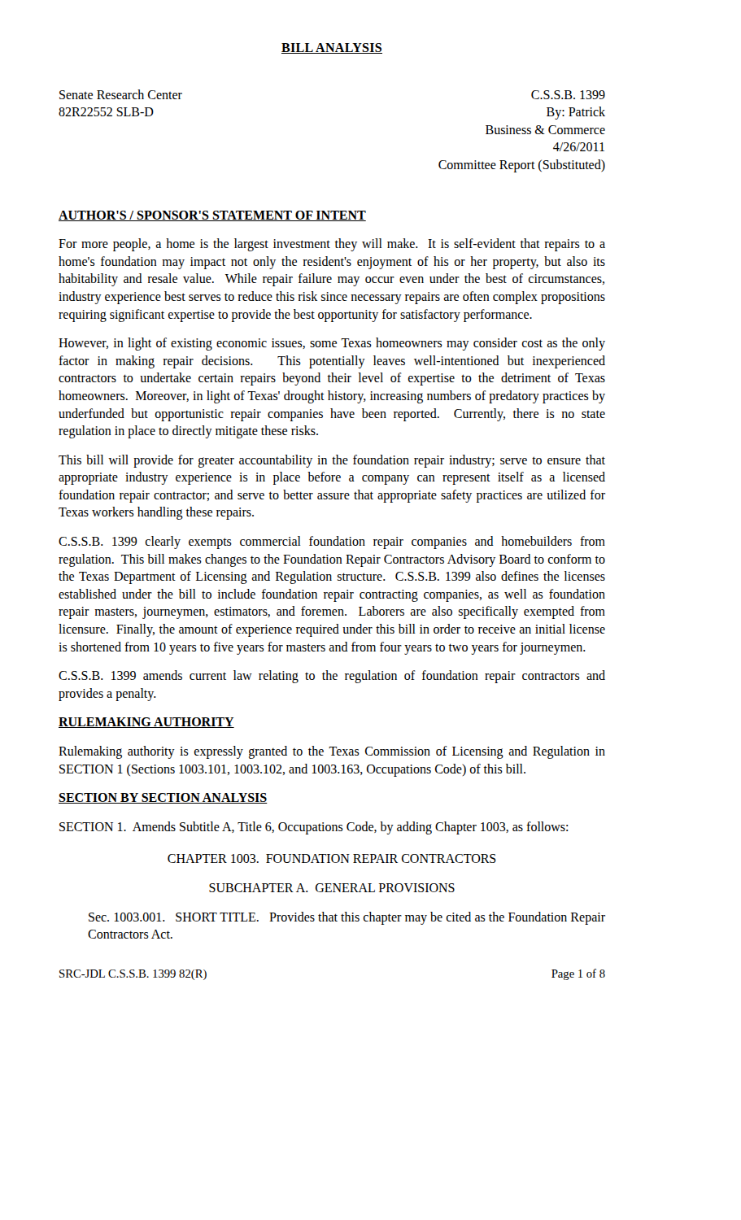BILL ANALYSIS
| Senate Research Center | C.S.S.B. 1399 |
| 82R22552 SLB-D | By: Patrick |
| | Business & Commerce |
| | 4/26/2011 |
| | Committee Report (Substituted) |
AUTHOR'S / SPONSOR'S STATEMENT OF INTENT
For more people, a home is the largest investment they will make. It is self-evident that repairs to a home's foundation may impact not only the resident's enjoyment of his or her property, but also its habitability and resale value. While repair failure may occur even under the best of circumstances, industry experience best serves to reduce this risk since necessary repairs are often complex propositions requiring significant expertise to provide the best opportunity for satisfactory performance.
However, in light of existing economic issues, some Texas homeowners may consider cost as the only factor in making repair decisions. This potentially leaves well-intentioned but inexperienced contractors to undertake certain repairs beyond their level of expertise to the detriment of Texas homeowners. Moreover, in light of Texas' drought history, increasing numbers of predatory practices by underfunded but opportunistic repair companies have been reported. Currently, there is no state regulation in place to directly mitigate these risks.
This bill will provide for greater accountability in the foundation repair industry; serve to ensure that appropriate industry experience is in place before a company can represent itself as a licensed foundation repair contractor; and serve to better assure that appropriate safety practices are utilized for Texas workers handling these repairs.
C.S.S.B. 1399 clearly exempts commercial foundation repair companies and homebuilders from regulation. This bill makes changes to the Foundation Repair Contractors Advisory Board to conform to the Texas Department of Licensing and Regulation structure. C.S.S.B. 1399 also defines the licenses established under the bill to include foundation repair contracting companies, as well as foundation repair masters, journeymen, estimators, and foremen. Laborers are also specifically exempted from licensure. Finally, the amount of experience required under this bill in order to receive an initial license is shortened from 10 years to five years for masters and from four years to two years for journeymen.
C.S.S.B. 1399 amends current law relating to the regulation of foundation repair contractors and provides a penalty.
RULEMAKING AUTHORITY
Rulemaking authority is expressly granted to the Texas Commission of Licensing and Regulation in SECTION 1 (Sections 1003.101, 1003.102, and 1003.163, Occupations Code) of this bill.
SECTION BY SECTION ANALYSIS
SECTION 1. Amends Subtitle A, Title 6, Occupations Code, by adding Chapter 1003, as follows:
CHAPTER 1003. FOUNDATION REPAIR CONTRACTORS
SUBCHAPTER A. GENERAL PROVISIONS
Sec. 1003.001. SHORT TITLE. Provides that this chapter may be cited as the Foundation Repair Contractors Act.
SRC-JDL C.S.S.B. 1399 82(R)
Page 1 of 8